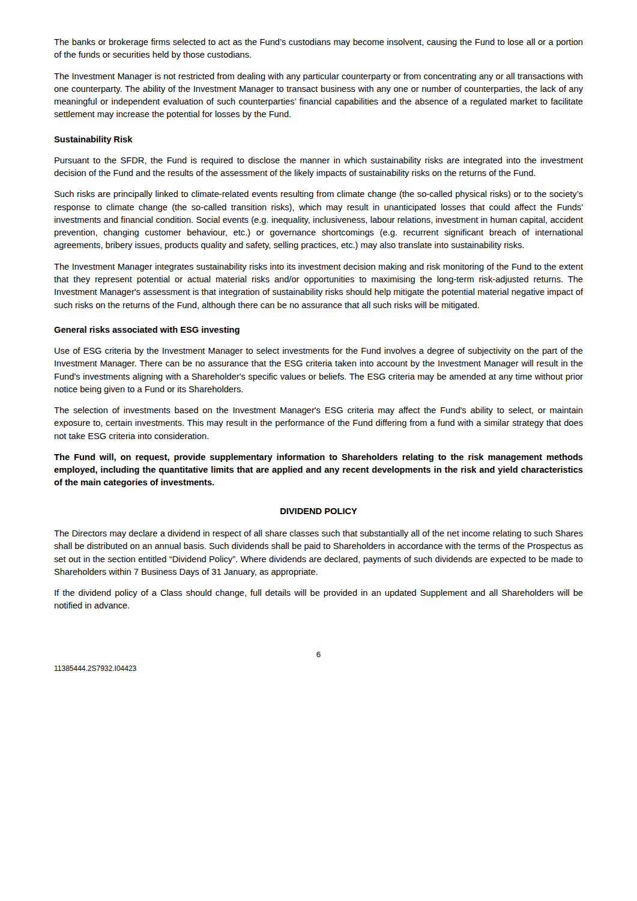The banks or brokerage firms selected to act as the Fund’s custodians may become insolvent, causing the Fund to lose all or a portion of the funds or securities held by those custodians.
The Investment Manager is not restricted from dealing with any particular counterparty or from concentrating any or all transactions with one counterparty. The ability of the Investment Manager to transact business with any one or number of counterparties, the lack of any meaningful or independent evaluation of such counterparties’ financial capabilities and the absence of a regulated market to facilitate settlement may increase the potential for losses by the Fund.
Sustainability Risk
Pursuant to the SFDR, the Fund is required to disclose the manner in which sustainability risks are integrated into the investment decision of the Fund and the results of the assessment of the likely impacts of sustainability risks on the returns of the Fund.
Such risks are principally linked to climate-related events resulting from climate change (the so-called physical risks) or to the society’s response to climate change (the so-called transition risks), which may result in unanticipated losses that could affect the Funds' investments and financial condition. Social events (e.g. inequality, inclusiveness, labour relations, investment in human capital, accident prevention, changing customer behaviour, etc.) or governance shortcomings (e.g. recurrent significant breach of international agreements, bribery issues, products quality and safety, selling practices, etc.) may also translate into sustainability risks.
The Investment Manager integrates sustainability risks into its investment decision making and risk monitoring of the Fund to the extent that they represent potential or actual material risks and/or opportunities to maximising the long-term risk-adjusted returns. The Investment Manager's assessment is that integration of sustainability risks should help mitigate the potential material negative impact of such risks on the returns of the Fund, although there can be no assurance that all such risks will be mitigated.
General risks associated with ESG investing
Use of ESG criteria by the Investment Manager to select investments for the Fund involves a degree of subjectivity on the part of the Investment Manager. There can be no assurance that the ESG criteria taken into account by the Investment Manager will result in the Fund's investments aligning with a Shareholder's specific values or beliefs. The ESG criteria may be amended at any time without prior notice being given to a Fund or its Shareholders.
The selection of investments based on the Investment Manager's ESG criteria may affect the Fund's ability to select, or maintain exposure to, certain investments. This may result in the performance of the Fund differing from a fund with a similar strategy that does not take ESG criteria into consideration.
The Fund will, on request, provide supplementary information to Shareholders relating to the risk management methods employed, including the quantitative limits that are applied and any recent developments in the risk and yield characteristics of the main categories of investments.
DIVIDEND POLICY
The Directors may declare a dividend in respect of all share classes such that substantially all of the net income relating to such Shares shall be distributed on an annual basis. Such dividends shall be paid to Shareholders in accordance with the terms of the Prospectus as set out in the section entitled “Dividend Policy”. Where dividends are declared, payments of such dividends are expected to be made to Shareholders within 7 Business Days of 31 January, as appropriate.
If the dividend policy of a Class should change, full details will be provided in an updated Supplement and all Shareholders will be notified in advance.
6
11385444.2S7932.I04423